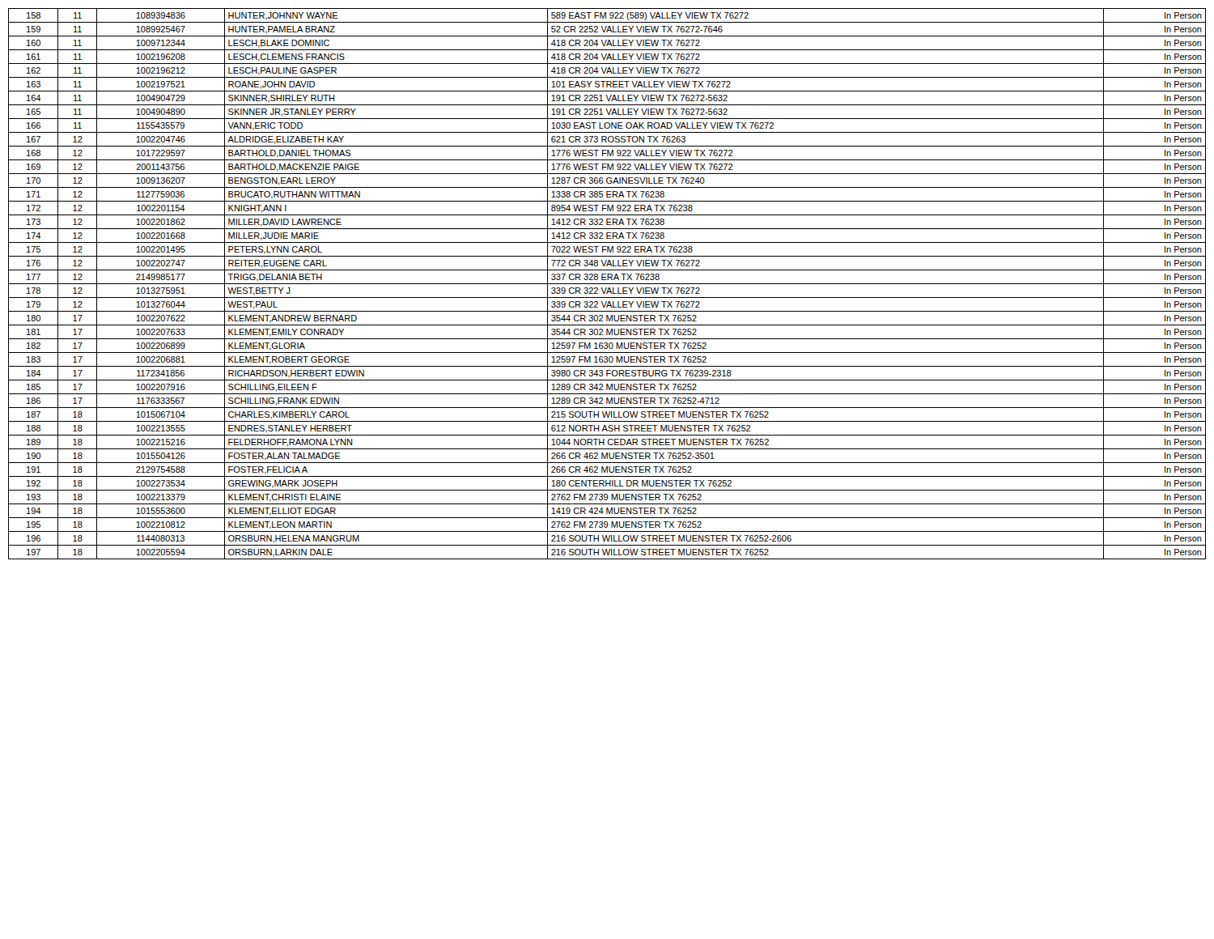| 158 | 11 | 1089394836 | HUNTER,JOHNNY WAYNE | 589 EAST FM 922 (589) VALLEY VIEW TX 76272 | In Person |
| 159 | 11 | 1089925467 | HUNTER,PAMELA BRANZ | 52 CR 2252 VALLEY VIEW TX 76272-7646 | In Person |
| 160 | 11 | 1009712344 | LESCH,BLAKE DOMINIC | 418 CR 204 VALLEY VIEW TX 76272 | In Person |
| 161 | 11 | 1002196208 | LESCH,CLEMENS FRANCIS | 418 CR 204 VALLEY VIEW TX 76272 | In Person |
| 162 | 11 | 1002196212 | LESCH,PAULINE GASPER | 418 CR 204 VALLEY VIEW TX 76272 | In Person |
| 163 | 11 | 1002197521 | ROANE,JOHN DAVID | 101 EASY STREET VALLEY VIEW TX 76272 | In Person |
| 164 | 11 | 1004904729 | SKINNER,SHIRLEY RUTH | 191 CR 2251 VALLEY VIEW TX 76272-5632 | In Person |
| 165 | 11 | 1004904890 | SKINNER JR,STANLEY PERRY | 191 CR 2251 VALLEY VIEW TX 76272-5632 | In Person |
| 166 | 11 | 1155435579 | VANN,ERIC TODD | 1030 EAST LONE OAK ROAD VALLEY VIEW TX 76272 | In Person |
| 167 | 12 | 1002204746 | ALDRIDGE,ELIZABETH KAY | 621 CR 373 ROSSTON TX 76263 | In Person |
| 168 | 12 | 1017229597 | BARTHOLD,DANIEL THOMAS | 1776 WEST FM 922 VALLEY VIEW TX 76272 | In Person |
| 169 | 12 | 2001143756 | BARTHOLD,MACKENZIE PAIGE | 1776 WEST FM 922 VALLEY VIEW TX 76272 | In Person |
| 170 | 12 | 1009136207 | BENGSTON,EARL LEROY | 1287 CR 366 GAINESVILLE TX 76240 | In Person |
| 171 | 12 | 1127759036 | BRUCATO,RUTHANN WITTMAN | 1338 CR 385 ERA TX 76238 | In Person |
| 172 | 12 | 1002201154 | KNIGHT,ANN I | 8954 WEST FM 922 ERA TX 76238 | In Person |
| 173 | 12 | 1002201862 | MILLER,DAVID LAWRENCE | 1412 CR 332 ERA TX 76238 | In Person |
| 174 | 12 | 1002201668 | MILLER,JUDIE MARIE | 1412 CR 332 ERA TX 76238 | In Person |
| 175 | 12 | 1002201495 | PETERS,LYNN CAROL | 7022 WEST FM 922 ERA TX 76238 | In Person |
| 176 | 12 | 1002202747 | REITER,EUGENE CARL | 772 CR 348 VALLEY VIEW TX 76272 | In Person |
| 177 | 12 | 2149985177 | TRIGG,DELANIA BETH | 337 CR 328 ERA TX 76238 | In Person |
| 178 | 12 | 1013275951 | WEST,BETTY J | 339 CR 322 VALLEY VIEW TX 76272 | In Person |
| 179 | 12 | 1013276044 | WEST,PAUL | 339 CR 322 VALLEY VIEW TX 76272 | In Person |
| 180 | 17 | 1002207622 | KLEMENT,ANDREW BERNARD | 3544 CR 302 MUENSTER TX 76252 | In Person |
| 181 | 17 | 1002207633 | KLEMENT,EMILY CONRADY | 3544 CR 302 MUENSTER TX 76252 | In Person |
| 182 | 17 | 1002206899 | KLEMENT,GLORIA | 12597 FM 1630 MUENSTER TX 76252 | In Person |
| 183 | 17 | 1002206881 | KLEMENT,ROBERT GEORGE | 12597 FM 1630 MUENSTER TX 76252 | In Person |
| 184 | 17 | 1172341856 | RICHARDSON,HERBERT EDWIN | 3980 CR 343 FORESTBURG TX 76239-2318 | In Person |
| 185 | 17 | 1002207916 | SCHILLING,EILEEN F | 1289 CR 342 MUENSTER TX 76252 | In Person |
| 186 | 17 | 1176333567 | SCHILLING,FRANK EDWIN | 1289 CR 342 MUENSTER TX 76252-4712 | In Person |
| 187 | 18 | 1015067104 | CHARLES,KIMBERLY CAROL | 215 SOUTH WILLOW STREET MUENSTER TX 76252 | In Person |
| 188 | 18 | 1002213555 | ENDRES,STANLEY HERBERT | 612 NORTH ASH STREET MUENSTER TX 76252 | In Person |
| 189 | 18 | 1002215216 | FELDERHOFF,RAMONA LYNN | 1044 NORTH CEDAR STREET MUENSTER TX 76252 | In Person |
| 190 | 18 | 1015504126 | FOSTER,ALAN TALMADGE | 266 CR 462 MUENSTER TX 76252-3501 | In Person |
| 191 | 18 | 2129754588 | FOSTER,FELICIA A | 266 CR 462 MUENSTER TX 76252 | In Person |
| 192 | 18 | 1002273534 | GREWING,MARK JOSEPH | 180 CENTERHILL DR MUENSTER TX 76252 | In Person |
| 193 | 18 | 1002213379 | KLEMENT,CHRISTI ELAINE | 2762 FM 2739 MUENSTER TX 76252 | In Person |
| 194 | 18 | 1015553600 | KLEMENT,ELLIOT EDGAR | 1419 CR 424 MUENSTER TX 76252 | In Person |
| 195 | 18 | 1002210812 | KLEMENT,LEON MARTIN | 2762 FM 2739 MUENSTER TX 76252 | In Person |
| 196 | 18 | 1144080313 | ORSBURN,HELENA MANGRUM | 216 SOUTH WILLOW STREET MUENSTER TX 76252-2606 | In Person |
| 197 | 18 | 1002205594 | ORSBURN,LARKIN DALE | 216 SOUTH WILLOW STREET MUENSTER TX 76252 | In Person |